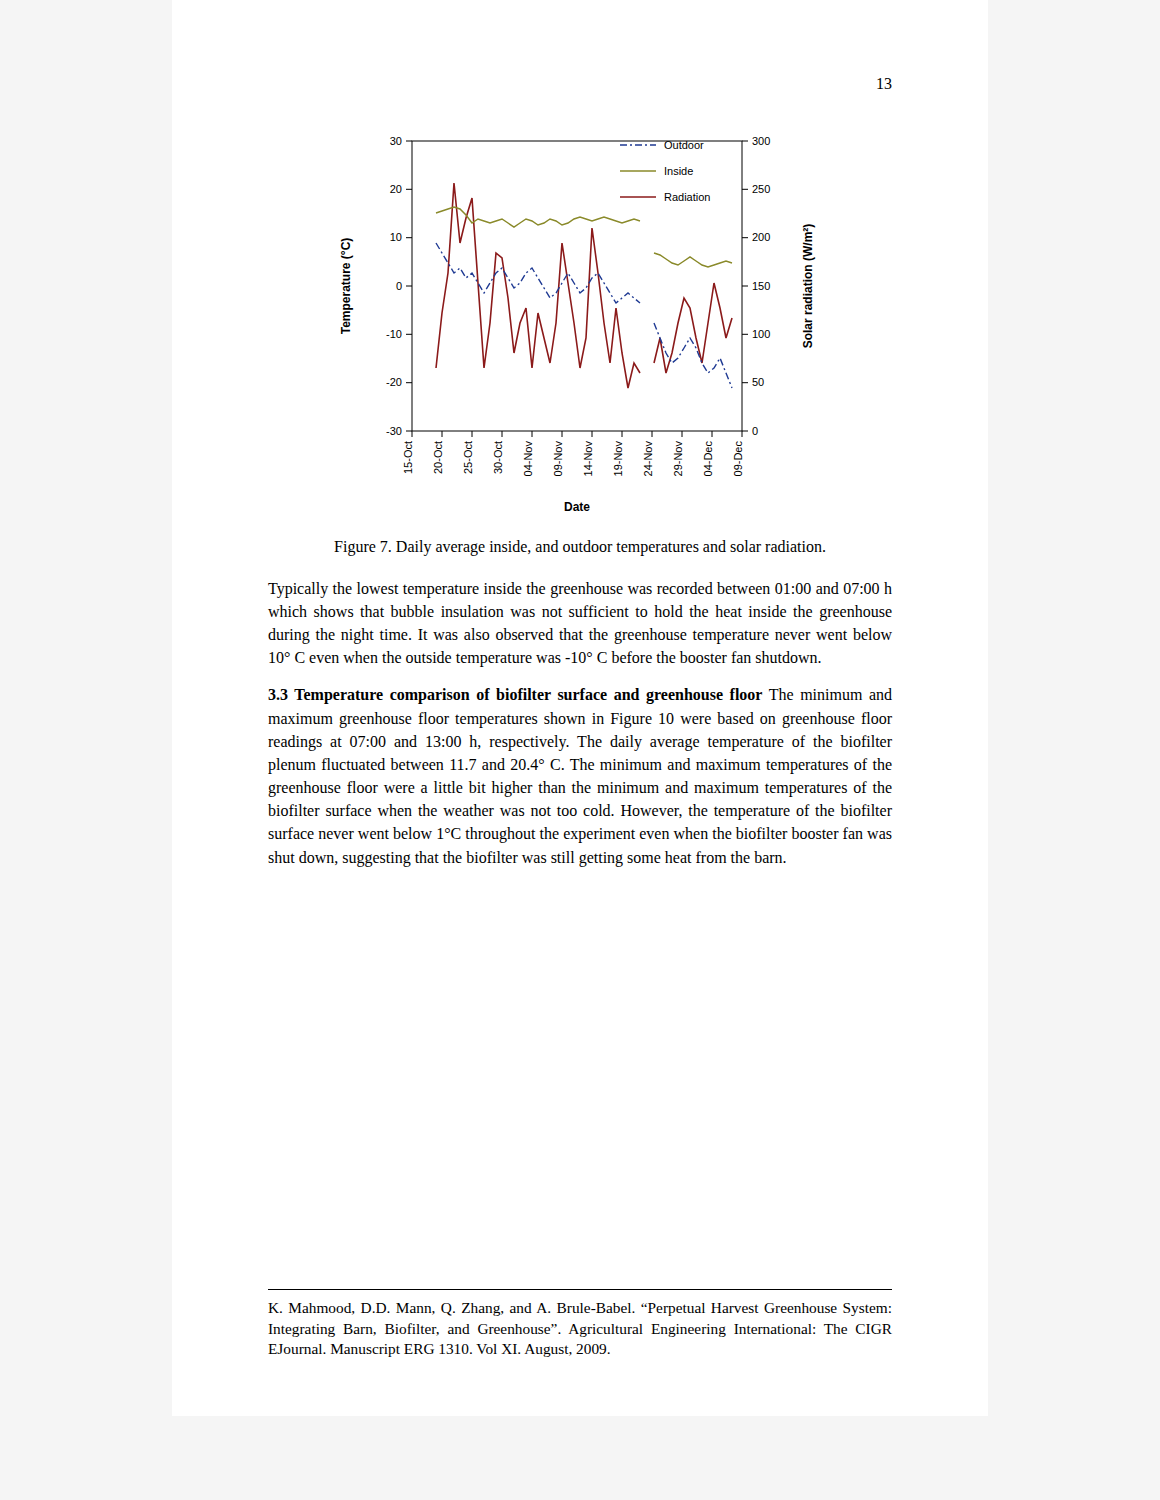13
Outdoor Inside Radiation 30 20 10 0 -10 -20 -30 300 250 200 150 100 50 0 Temperature (°C) Solar radiation (W/m²) 15-Oct 20-Oct 25-Oct 30-Oct 04-Nov 09-Nov 14-Nov 19-Nov 24-Nov 29-Nov 04-Dec 09-Dec Date
Figure 7. Daily average inside, and outdoor temperatures and solar radiation.
Typically the lowest temperature inside the greenhouse was recorded between 01:00 and 07:00 h which shows that bubble insulation was not sufficient to hold the heat inside the greenhouse during the night time. It was also observed that the greenhouse temperature never went below 10° C even when the outside temperature was -10° C before the booster fan shutdown.
3.3 Temperature comparison of biofilter surface and greenhouse floor The minimum and maximum greenhouse floor temperatures shown in Figure 10 were based on greenhouse floor readings at 07:00 and 13:00 h, respectively. The daily average temperature of the biofilter plenum fluctuated between 11.7 and 20.4° C. The minimum and maximum temperatures of the greenhouse floor were a little bit higher than the minimum and maximum temperatures of the biofilter surface when the weather was not too cold. However, the temperature of the biofilter surface never went below 1°C throughout the experiment even when the biofilter booster fan was shut down, suggesting that the biofilter was still getting some heat from the barn.
K. Mahmood, D.D. Mann, Q. Zhang, and A. Brule-Babel. “Perpetual Harvest Greenhouse System: Integrating Barn, Biofilter, and Greenhouse”. Agricultural Engineering International: The CIGR EJournal. Manuscript ERG 1310. Vol XI. August, 2009.